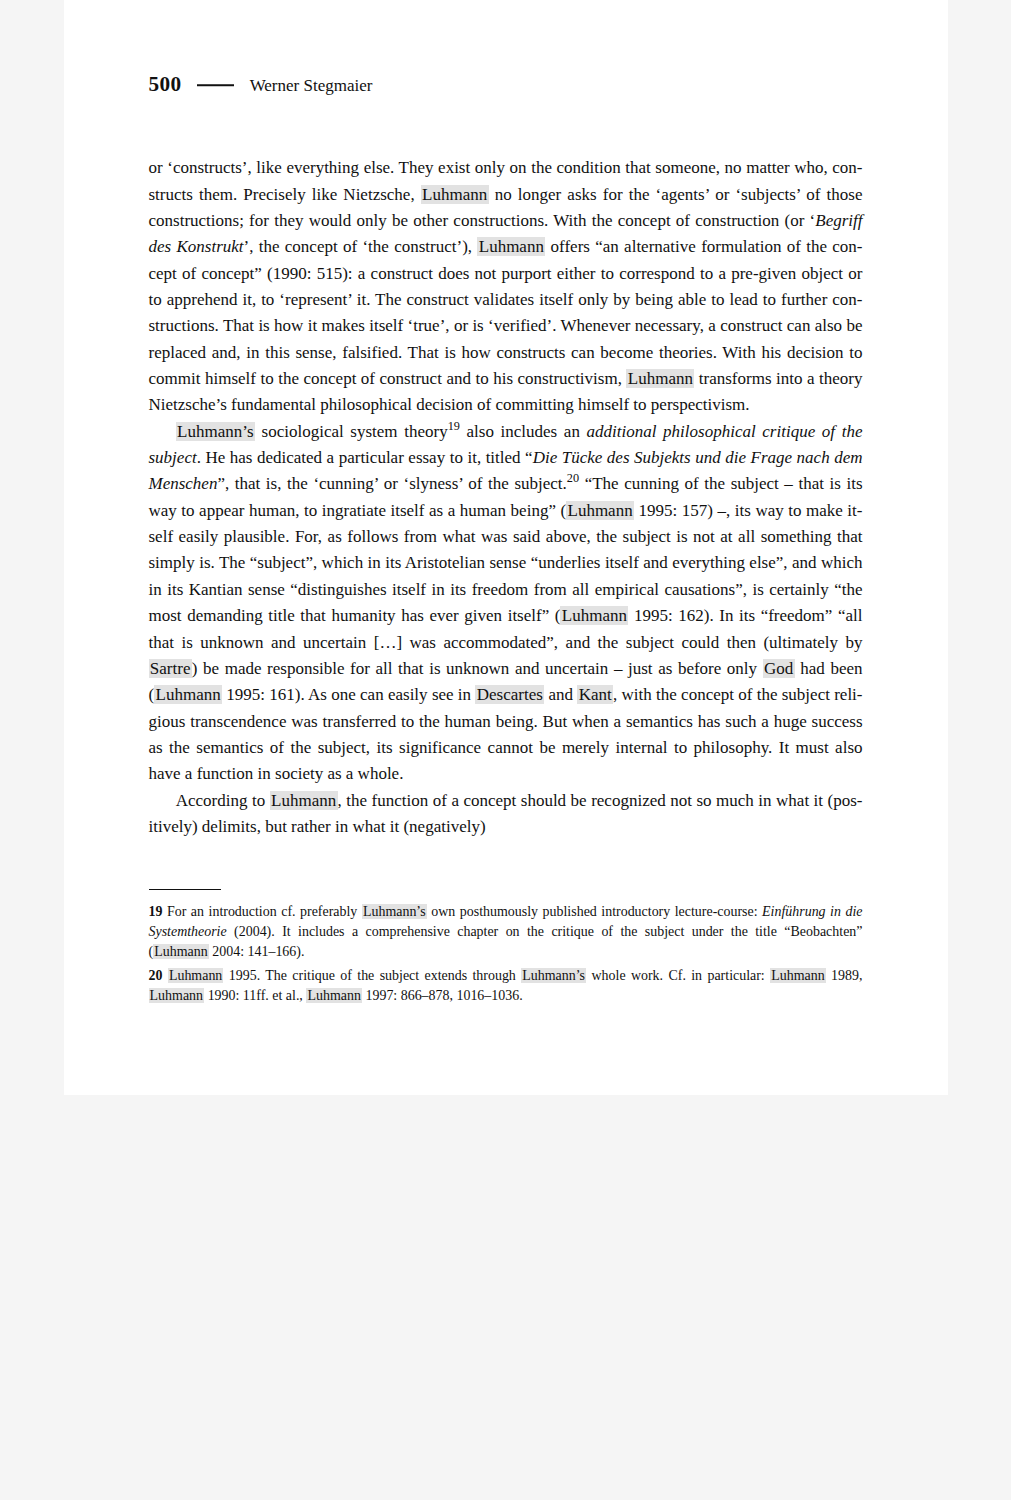500 Werner Stegmaier
or ‘constructs’, like everything else. They exist only on the condition that someone, no matter who, constructs them. Precisely like Nietzsche, Luhmann no longer asks for the ‘agents’ or ‘subjects’ of those constructions; for they would only be other constructions. With the concept of construction (or ‘Begriff des Konstrukt’, the concept of ‘the construct’), Luhmann offers “an alternative formulation of the concept of concept” (1990: 515): a construct does not purport either to correspond to a pre-given object or to apprehend it, to ‘represent’ it. The construct validates itself only by being able to lead to further constructions. That is how it makes itself ‘true’, or is ‘verified’. Whenever necessary, a construct can also be replaced and, in this sense, falsified. That is how constructs can become theories. With his decision to commit himself to the concept of construct and to his constructivism, Luhmann transforms into a theory Nietzsche’s fundamental philosophical decision of committing himself to perspectivism.
Luhmann’s sociological system theory19 also includes an additional philosophical critique of the subject. He has dedicated a particular essay to it, titled “Die Tücke des Subjekts und die Frage nach dem Menschen”, that is, the ‘cunning’ or ‘slyness’ of the subject.20 “The cunning of the subject – that is its way to appear human, to ingratiate itself as a human being” (Luhmann 1995: 157) –, its way to make itself easily plausible. For, as follows from what was said above, the subject is not at all something that simply is. The “subject”, which in its Aristotelian sense “underlies itself and everything else”, and which in its Kantian sense “distinguishes itself in its freedom from all empirical causations”, is certainly “the most demanding title that humanity has ever given itself” (Luhmann 1995: 162). In its “freedom” “all that is unknown and uncertain […] was accommodated”, and the subject could then (ultimately by Sartre) be made responsible for all that is unknown and uncertain – just as before only God had been (Luhmann 1995: 161). As one can easily see in Descartes and Kant, with the concept of the subject religious transcendence was transferred to the human being. But when a semantics has such a huge success as the semantics of the subject, its significance cannot be merely internal to philosophy. It must also have a function in society as a whole.
According to Luhmann, the function of a concept should be recognized not so much in what it (positively) delimits, but rather in what it (negatively)
19 For an introduction cf. preferably Luhmann’s own posthumously published introductory lecture-course: Einführung in die Systemtheorie (2004). It includes a comprehensive chapter on the critique of the subject under the title “Beobachten” (Luhmann 2004: 141–166).
20 Luhmann 1995. The critique of the subject extends through Luhmann’s whole work. Cf. in particular: Luhmann 1989, Luhmann 1990: 11ff. et al., Luhmann 1997: 866–878, 1016–1036.